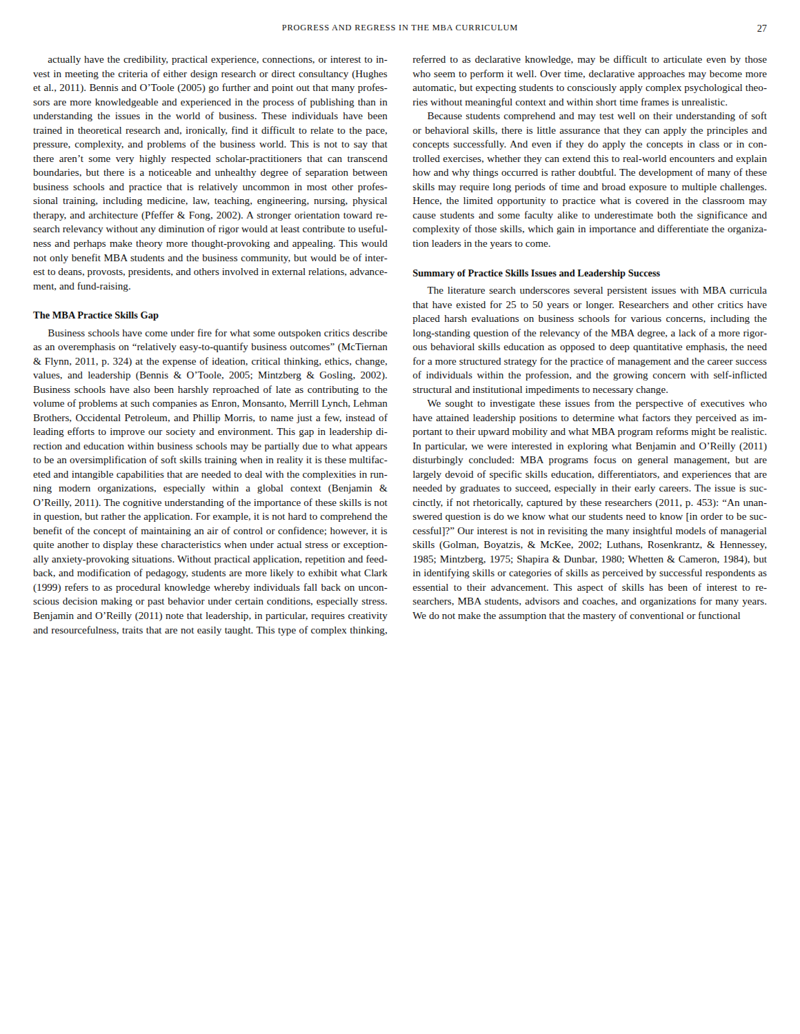Progress and Regress in the MBA Curriculum 27
actually have the credibility, practical experience, connections, or interest to invest in meeting the criteria of either design research or direct consultancy (Hughes et al., 2011). Bennis and O’Toole (2005) go further and point out that many professors are more knowledgeable and experienced in the process of publishing than in understanding the issues in the world of business. These individuals have been trained in theoretical research and, ironically, find it difficult to relate to the pace, pressure, complexity, and problems of the business world. This is not to say that there aren’t some very highly respected scholar-practitioners that can transcend boundaries, but there is a noticeable and unhealthy degree of separation between business schools and practice that is relatively uncommon in most other professional training, including medicine, law, teaching, engineering, nursing, physical therapy, and architecture (Pfeffer & Fong, 2002). A stronger orientation toward research relevancy without any diminution of rigor would at least contribute to usefulness and perhaps make theory more thought-provoking and appealing. This would not only benefit MBA students and the business community, but would be of interest to deans, provosts, presidents, and others involved in external relations, advancement, and fund-raising.
The MBA Practice Skills Gap
Business schools have come under fire for what some outspoken critics describe as an overemphasis on “relatively easy-to-quantify business outcomes” (McTiernan & Flynn, 2011, p. 324) at the expense of ideation, critical thinking, ethics, change, values, and leadership (Bennis & O’Toole, 2005; Mintzberg & Gosling, 2002). Business schools have also been harshly reproached of late as contributing to the volume of problems at such companies as Enron, Monsanto, Merrill Lynch, Lehman Brothers, Occidental Petroleum, and Phillip Morris, to name just a few, instead of leading efforts to improve our society and environment. This gap in leadership direction and education within business schools may be partially due to what appears to be an oversimplification of soft skills training when in reality it is these multifaceted and intangible capabilities that are needed to deal with the complexities in running modern organizations, especially within a global context (Benjamin & O’Reilly, 2011). The cognitive understanding of the importance of these skills is not in question, but rather the application. For example, it is not hard to comprehend the benefit of the concept of maintaining an air of control or confidence; however, it is quite another to display these characteristics when under actual stress or exceptionally anxiety-provoking situations. Without practical application, repetition and feedback, and modification of pedagogy, students are more likely to exhibit what Clark (1999) refers to as procedural knowledge whereby individuals fall back on unconscious decision making or past behavior under certain conditions, especially stress. Benjamin and O’Reilly (2011) note that leadership, in particular, requires creativity and resourcefulness, traits that are not easily taught. This type of complex thinking, referred to as declarative knowledge, may be difficult to articulate even by those who seem to perform it well. Over time, declarative approaches may become more automatic, but expecting students to consciously apply complex psychological theories without meaningful context and within short time frames is unrealistic.
Because students comprehend and may test well on their understanding of soft or behavioral skills, there is little assurance that they can apply the principles and concepts successfully. And even if they do apply the concepts in class or in controlled exercises, whether they can extend this to real-world encounters and explain how and why things occurred is rather doubtful. The development of many of these skills may require long periods of time and broad exposure to multiple challenges. Hence, the limited opportunity to practice what is covered in the classroom may cause students and some faculty alike to underestimate both the significance and complexity of those skills, which gain in importance and differentiate the organization leaders in the years to come.
Summary of Practice Skills Issues and Leadership Success
The literature search underscores several persistent issues with MBA curricula that have existed for 25 to 50 years or longer. Researchers and other critics have placed harsh evaluations on business schools for various concerns, including the long-standing question of the relevancy of the MBA degree, a lack of a more rigorous behavioral skills education as opposed to deep quantitative emphasis, the need for a more structured strategy for the practice of management and the career success of individuals within the profession, and the growing concern with self-inflicted structural and institutional impediments to necessary change.
We sought to investigate these issues from the perspective of executives who have attained leadership positions to determine what factors they perceived as important to their upward mobility and what MBA program reforms might be realistic. In particular, we were interested in exploring what Benjamin and O’Reilly (2011) disturbingly concluded: MBA programs focus on general management, but are largely devoid of specific skills education, differentiators, and experiences that are needed by graduates to succeed, especially in their early careers. The issue is succinctly, if not rhetorically, captured by these researchers (2011, p. 453): “An unanswered question is do we know what our students need to know [in order to be successful]?” Our interest is not in revisiting the many insightful models of managerial skills (Golman, Boyatzis, & McKee, 2002; Luthans, Rosenkrantz, & Hennessey, 1985; Mintzberg, 1975; Shapira & Dunbar, 1980; Whetten & Cameron, 1984), but in identifying skills or categories of skills as perceived by successful respondents as essential to their advancement. This aspect of skills has been of interest to researchers, MBA students, advisors and coaches, and organizations for many years. We do not make the assumption that the mastery of conventional or functional